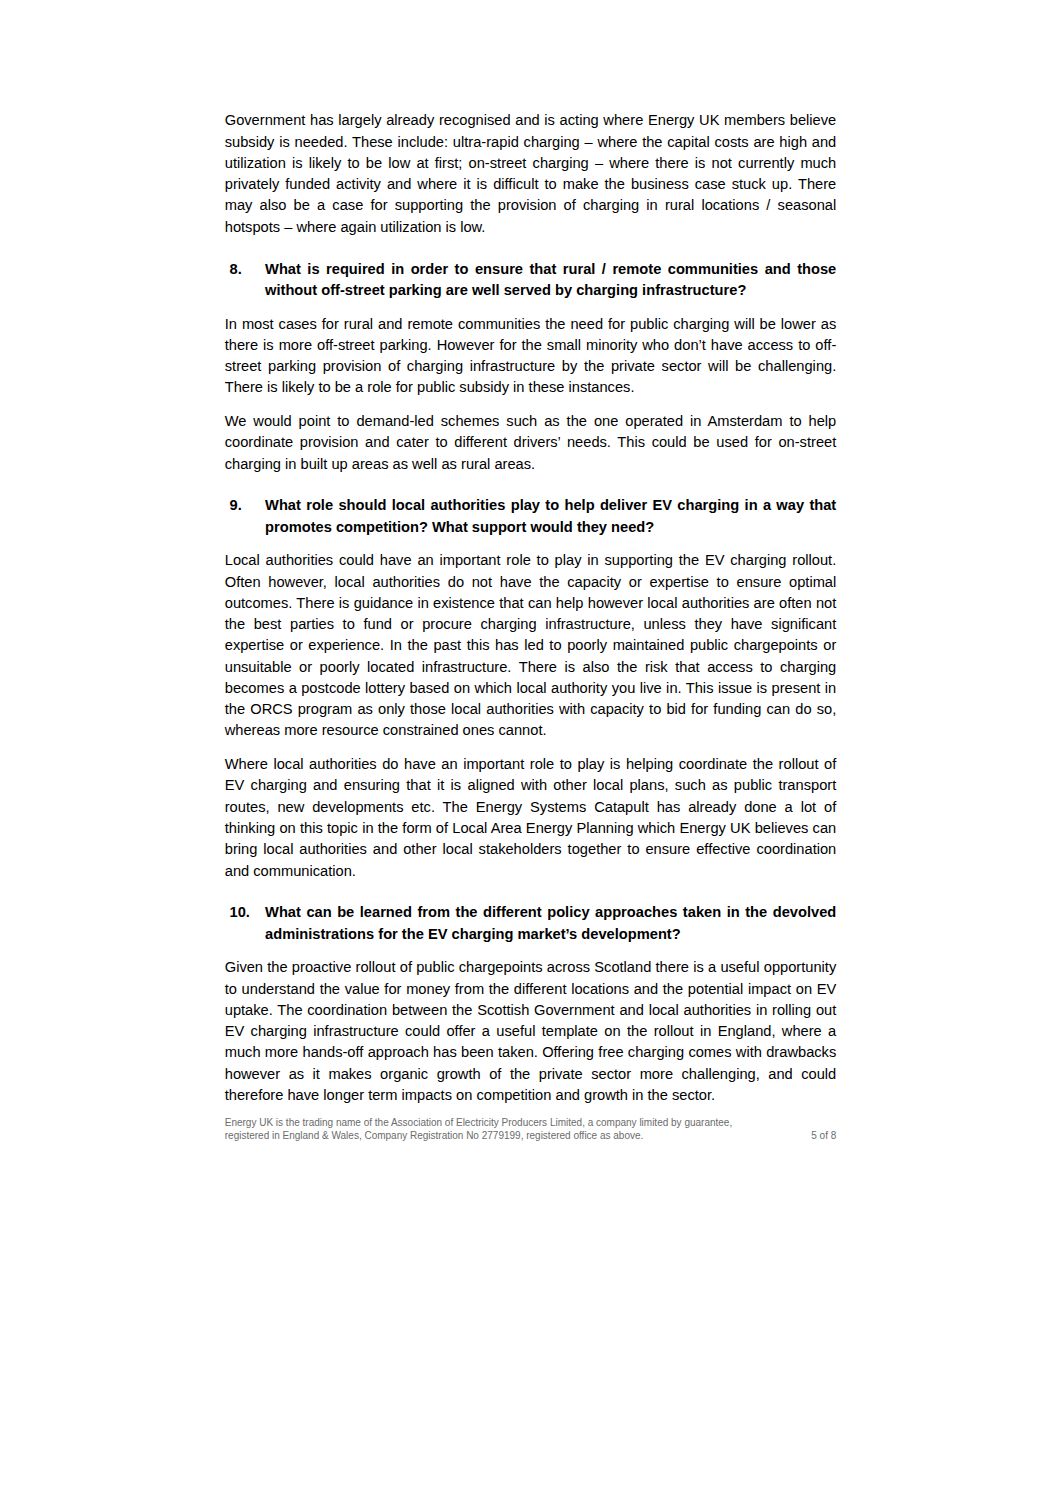Government has largely already recognised and is acting where Energy UK members believe subsidy is needed. These include: ultra-rapid charging – where the capital costs are high and utilization is likely to be low at first; on-street charging – where there is not currently much privately funded activity and where it is difficult to make the business case stuck up. There may also be a case for supporting the provision of charging in rural locations / seasonal hotspots – where again utilization is low.
8.
What is required in order to ensure that rural / remote communities and those without off-street parking are well served by charging infrastructure?
In most cases for rural and remote communities the need for public charging will be lower as there is more off-street parking. However for the small minority who don’t have access to off-street parking provision of charging infrastructure by the private sector will be challenging. There is likely to be a role for public subsidy in these instances.
We would point to demand-led schemes such as the one operated in Amsterdam to help coordinate provision and cater to different drivers’ needs. This could be used for on-street charging in built up areas as well as rural areas.
9.
What role should local authorities play to help deliver EV charging in a way that promotes competition? What support would they need?
Local authorities could have an important role to play in supporting the EV charging rollout. Often however, local authorities do not have the capacity or expertise to ensure optimal outcomes. There is guidance in existence that can help however local authorities are often not the best parties to fund or procure charging infrastructure, unless they have significant expertise or experience. In the past this has led to poorly maintained public chargepoints or unsuitable or poorly located infrastructure. There is also the risk that access to charging becomes a postcode lottery based on which local authority you live in. This issue is present in the ORCS program as only those local authorities with capacity to bid for funding can do so, whereas more resource constrained ones cannot.
Where local authorities do have an important role to play is helping coordinate the rollout of EV charging and ensuring that it is aligned with other local plans, such as public transport routes, new developments etc. The Energy Systems Catapult has already done a lot of thinking on this topic in the form of Local Area Energy Planning which Energy UK believes can bring local authorities and other local stakeholders together to ensure effective coordination and communication.
10.
What can be learned from the different policy approaches taken in the devolved administrations for the EV charging market’s development?
Given the proactive rollout of public chargepoints across Scotland there is a useful opportunity to understand the value for money from the different locations and the potential impact on EV uptake. The coordination between the Scottish Government and local authorities in rolling out EV charging infrastructure could offer a useful template on the rollout in England, where a much more hands-off approach has been taken. Offering free charging comes with drawbacks however as it makes organic growth of the private sector more challenging, and could therefore have longer term impacts on competition and growth in the sector.
Energy UK is the trading name of the Association of Electricity Producers Limited, a company limited by guarantee,
registered in England & Wales, Company Registration No 2779199, registered office as above. 5 of 8